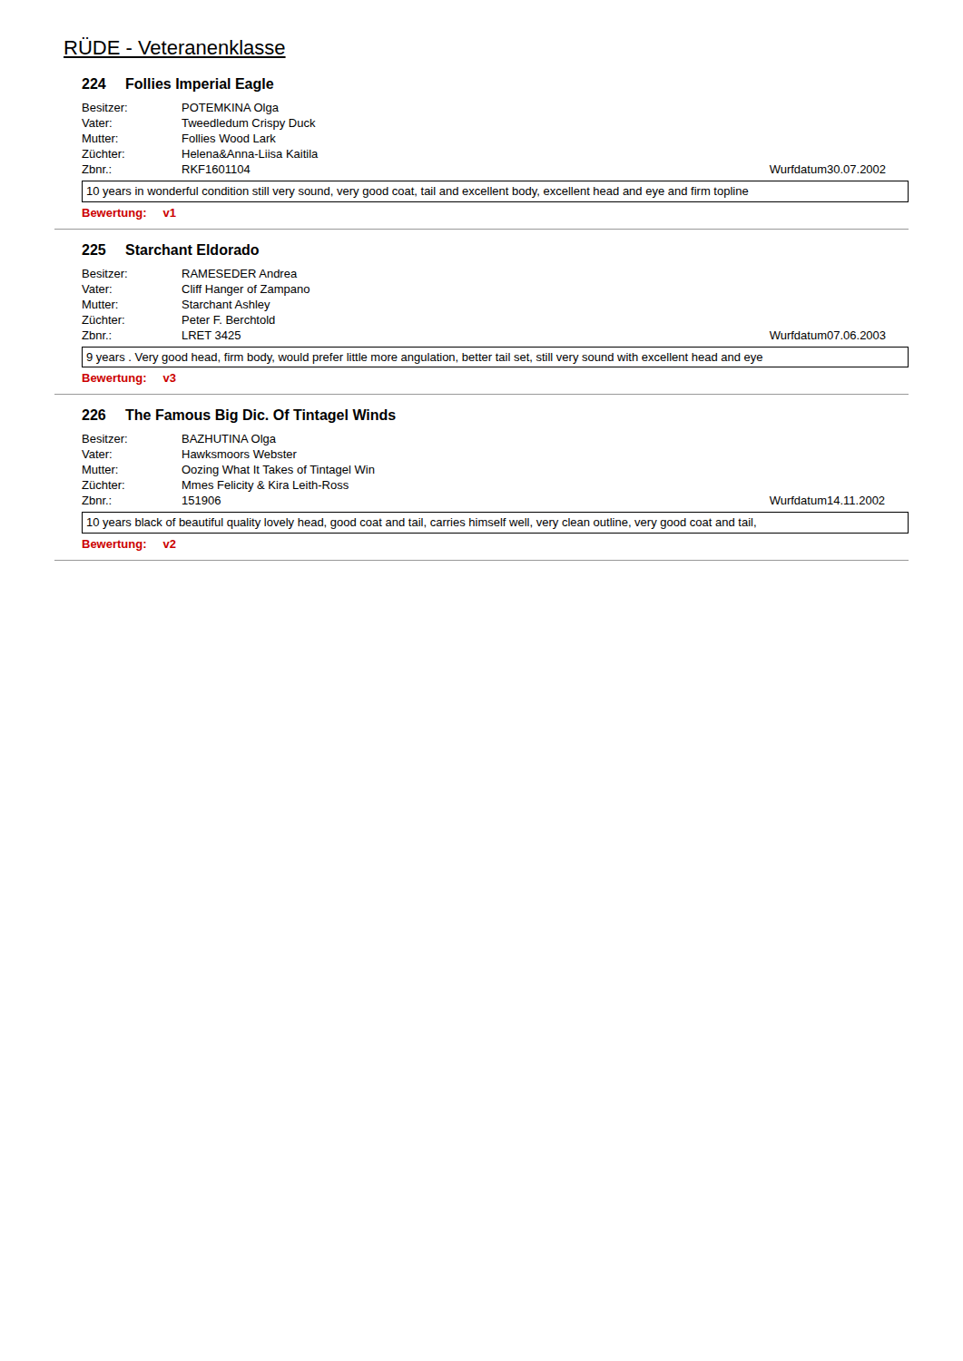RÜDE - Veteranenklasse
224 Follies Imperial Eagle
| Besitzer: | POTEMKINA Olga | | |
| Vater: | Tweedledum Crispy Duck | | |
| Mutter: | Follies Wood Lark | | |
| Züchter: | Helena&Anna-Liisa Kaitila | | |
| Zbnr.: | RKF1601104 | Wurfdatum | 30.07.2002 |
10 years in wonderful condition still very sound, very good coat, tail and excellent body, excellent head and eye and firm topline
Bewertung:v1
225 Starchant Eldorado
| Besitzer: | RAMESEDER Andrea | | |
| Vater: | Cliff Hanger of Zampano | | |
| Mutter: | Starchant Ashley | | |
| Züchter: | Peter F. Berchtold | | |
| Zbnr.: | LRET 3425 | Wurfdatum | 07.06.2003 |
9 years . Very good head, firm body, would prefer little more angulation, better tail set, still very sound with excellent head and eye
Bewertung:v3
226 The Famous Big Dic. Of Tintagel Winds
| Besitzer: | BAZHUTINA Olga | | |
| Vater: | Hawksmoors Webster | | |
| Mutter: | Oozing What It Takes of Tintagel Win | | |
| Züchter: | Mmes Felicity & Kira Leith-Ross | | |
| Zbnr.: | 151906 | Wurfdatum | 14.11.2002 |
10 years black of beautiful quality lovely head, good coat and tail, carries himself well, very clean outline, very good coat and tail,
Bewertung:v2